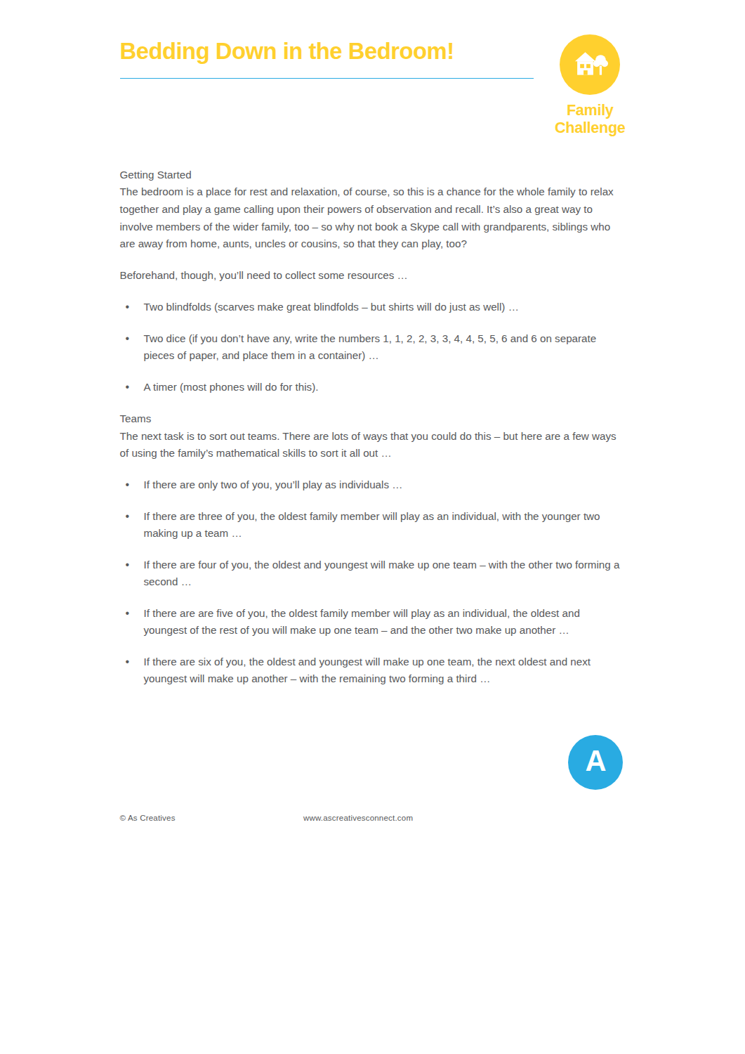Bedding Down in the Bedroom!
Family
Challenge
Getting Started
The bedroom is a place for rest and relaxation, of course, so this is a chance for the whole family to relax together and play a game calling upon their powers of observation and recall. It’s also a great way to involve members of the wider family, too – so why not book a Skype call with grandparents, siblings who are away from home, aunts, uncles or cousins, so that they can play, too?
Beforehand, though, you’ll need to collect some resources …
Two blindfolds (scarves make great blindfolds – but shirts will do just as well) …
Two dice (if you don’t have any, write the numbers 1, 1, 2, 2, 3, 3, 4, 4, 5, 5, 6 and 6 on separate pieces of paper, and place them in a container) …
A timer (most phones will do for this).
Teams
The next task is to sort out teams. There are lots of ways that you could do this – but here are a few ways of using the family’s mathematical skills to sort it all out …
If there are only two of you, you’ll play as individuals …
If there are three of you, the oldest family member will play as an individual, with the younger two making up a team …
If there are four of you, the oldest and youngest will make up one team – with the other two forming a second …
If there are are five of you, the oldest family member will play as an individual, the oldest and youngest of the rest of you will make up one team – and the other two make up another …
If there are six of you, the oldest and youngest will make up one team, the next oldest and next youngest will make up another – with the remaining two forming a third …
A
© As Creatives
www.ascreativesconnect.com